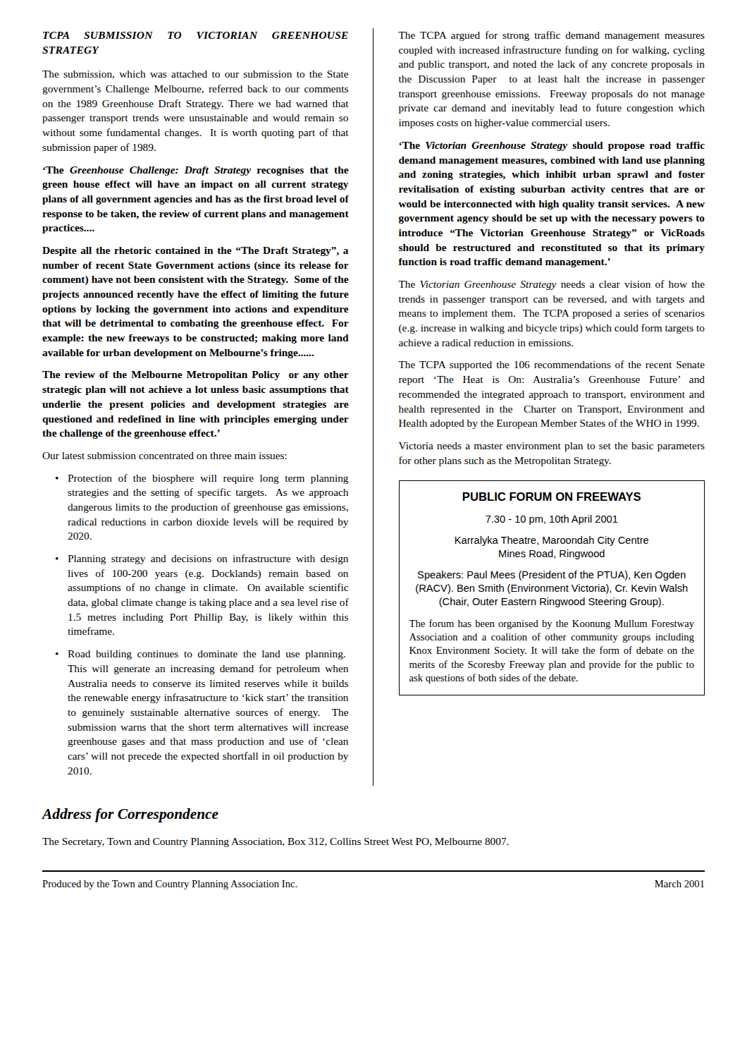TCPA SUBMISSION TO VICTORIAN GREENHOUSE STRATEGY
The submission, which was attached to our submission to the State government’s Challenge Melbourne, referred back to our comments on the 1989 Greenhouse Draft Strategy. There we had warned that passenger transport trends were unsustainable and would remain so without some fundamental changes. It is worth quoting part of that submission paper of 1989.
‘The Greenhouse Challenge: Draft Strategy recognises that the green house effect will have an impact on all current strategy plans of all government agencies and has as the first broad level of response to be taken, the review of current plans and management practices....
Despite all the rhetoric contained in the “The Draft Strategy”, a number of recent State Government actions (since its release for comment) have not been consistent with the Strategy. Some of the projects announced recently have the effect of limiting the future options by locking the government into actions and expenditure that will be detrimental to combating the greenhouse effect. For example: the new freeways to be constructed; making more land available for urban development on Melbourne’s fringe......
The review of the Melbourne Metropolitan Policy or any other strategic plan will not achieve a lot unless basic assumptions that underlie the present policies and development strategies are questioned and redefined in line with principles emerging under the challenge of the greenhouse effect.’
Our latest submission concentrated on three main issues:
Protection of the biosphere will require long term planning strategies and the setting of specific targets. As we approach dangerous limits to the production of greenhouse gas emissions, radical reductions in carbon dioxide levels will be required by 2020.
Planning strategy and decisions on infrastructure with design lives of 100-200 years (e.g. Docklands) remain based on assumptions of no change in climate. On available scientific data, global climate change is taking place and a sea level rise of 1.5 metres including Port Phillip Bay, is likely within this timeframe.
Road building continues to dominate the land use planning. This will generate an increasing demand for petroleum when Australia needs to conserve its limited reserves while it builds the renewable energy infrasatructure to ‘kick start’ the transition to genuinely sustainable alternative sources of energy. The submission warns that the short term alternatives will increase greenhouse gases and that mass production and use of ‘clean cars’ will not precede the expected shortfall in oil production by 2010.
The TCPA argued for strong traffic demand management measures coupled with increased infrastructure funding on for walking, cycling and public transport, and noted the lack of any concrete proposals in the Discussion Paper to at least halt the increase in passenger transport greenhouse emissions. Freeway proposals do not manage private car demand and inevitably lead to future congestion which imposes costs on higher-value commercial users.
‘The Victorian Greenhouse Strategy should propose road traffic demand management measures, combined with land use planning and zoning strategies, which inhibit urban sprawl and foster revitalisation of existing suburban activity centres that are or would be interconnected with high quality transit services. A new government agency should be set up with the necessary powers to introduce “The Victorian Greenhouse Strategy” or VicRoads should be restructured and reconstituted so that its primary function is road traffic demand management.’
The Victorian Greenhouse Strategy needs a clear vision of how the trends in passenger transport can be reversed, and with targets and means to implement them. The TCPA proposed a series of scenarios (e.g. increase in walking and bicycle trips) which could form targets to achieve a radical reduction in emissions.
The TCPA supported the 106 recommendations of the recent Senate report ‘The Heat is On: Australia’s Greenhouse Future’ and recommended the integrated approach to transport, environment and health represented in the Charter on Transport, Environment and Health adopted by the European Member States of the WHO in 1999.
Victoria needs a master environment plan to set the basic parameters for other plans such as the Metropolitan Strategy.
PUBLIC FORUM ON FREEWAYS
7.30 - 10 pm, 10th April 2001
Karralyka Theatre, Maroondah City Centre
Mines Road, Ringwood
Speakers: Paul Mees (President of the PTUA), Ken Ogden (RACV). Ben Smith (Environment Victoria), Cr. Kevin Walsh (Chair, Outer Eastern Ringwood Steering Group).
The forum has been organised by the Koonung Mullum Forestway Association and a coalition of other community groups including Knox Environment Society. It will take the form of debate on the merits of the Scoresby Freeway plan and provide for the public to ask questions of both sides of the debate.
Address for Correspondence
The Secretary, Town and Country Planning Association, Box 312, Collins Street West PO, Melbourne 8007.
Produced by the Town and Country Planning Association Inc. March 2001